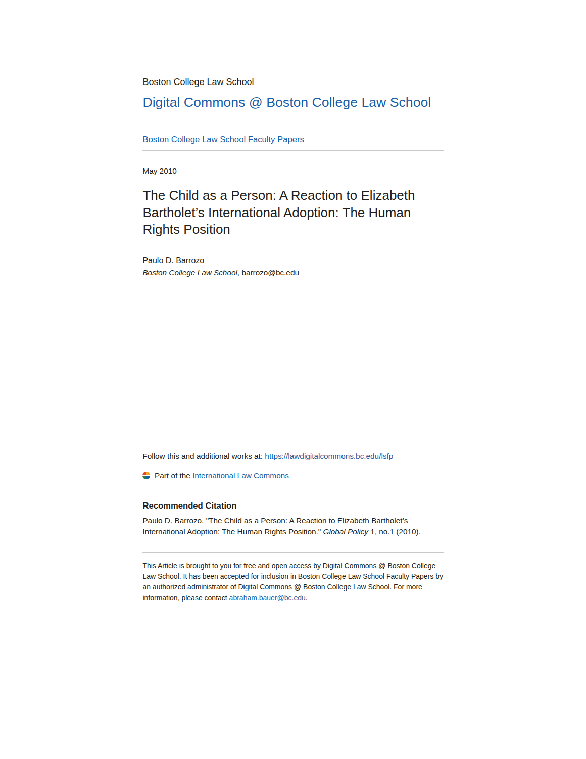Boston College Law School
Digital Commons @ Boston College Law School
Boston College Law School Faculty Papers
May 2010
The Child as a Person: A Reaction to Elizabeth Bartholet’s International Adoption: The Human Rights Position
Paulo D. Barrozo
Boston College Law School, barrozo@bc.edu
Follow this and additional works at: https://lawdigitalcommons.bc.edu/lsfp
Part of the International Law Commons
Recommended Citation
Paulo D. Barrozo. "The Child as a Person: A Reaction to Elizabeth Bartholet’s International Adoption: The Human Rights Position." Global Policy 1, no.1 (2010).
This Article is brought to you for free and open access by Digital Commons @ Boston College Law School. It has been accepted for inclusion in Boston College Law School Faculty Papers by an authorized administrator of Digital Commons @ Boston College Law School. For more information, please contact abraham.bauer@bc.edu.